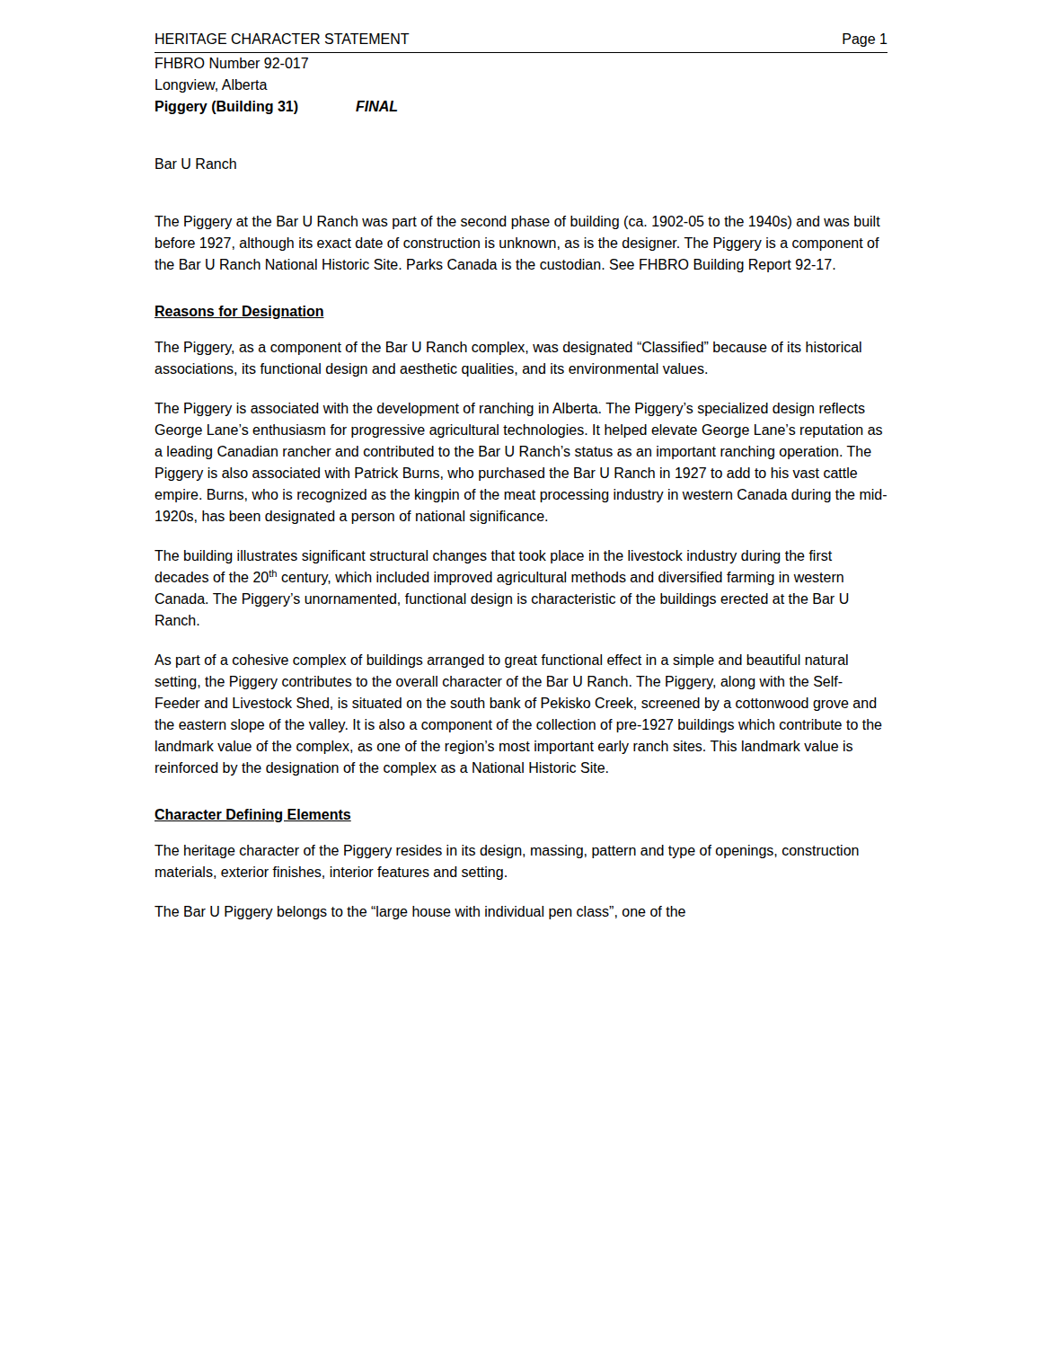HERITAGE CHARACTER STATEMENT Page 1
FHBRO Number 92-017
Longview, Alberta
Piggery (Building 31) FINAL
Bar U Ranch
The Piggery at the Bar U Ranch was part of the second phase of building (ca. 1902-05 to the 1940s) and was built before 1927, although its exact date of construction is unknown, as is the designer. The Piggery is a component of the Bar U Ranch National Historic Site. Parks Canada is the custodian. See FHBRO Building Report 92-17.
Reasons for Designation
The Piggery, as a component of the Bar U Ranch complex, was designated “Classified” because of its historical associations, its functional design and aesthetic qualities, and its environmental values.
The Piggery is associated with the development of ranching in Alberta. The Piggery’s specialized design reflects George Lane’s enthusiasm for progressive agricultural technologies. It helped elevate George Lane’s reputation as a leading Canadian rancher and contributed to the Bar U Ranch’s status as an important ranching operation. The Piggery is also associated with Patrick Burns, who purchased the Bar U Ranch in 1927 to add to his vast cattle empire. Burns, who is recognized as the kingpin of the meat processing industry in western Canada during the mid-1920s, has been designated a person of national significance.
The building illustrates significant structural changes that took place in the livestock industry during the first decades of the 20th century, which included improved agricultural methods and diversified farming in western Canada. The Piggery’s unornamented, functional design is characteristic of the buildings erected at the Bar U Ranch.
As part of a cohesive complex of buildings arranged to great functional effect in a simple and beautiful natural setting, the Piggery contributes to the overall character of the Bar U Ranch. The Piggery, along with the Self-Feeder and Livestock Shed, is situated on the south bank of Pekisko Creek, screened by a cottonwood grove and the eastern slope of the valley. It is also a component of the collection of pre-1927 buildings which contribute to the landmark value of the complex, as one of the region’s most important early ranch sites. This landmark value is reinforced by the designation of the complex as a National Historic Site.
Character Defining Elements
The heritage character of the Piggery resides in its design, massing, pattern and type of openings, construction materials, exterior finishes, interior features and setting.
The Bar U Piggery belongs to the “large house with individual pen class”, one of the